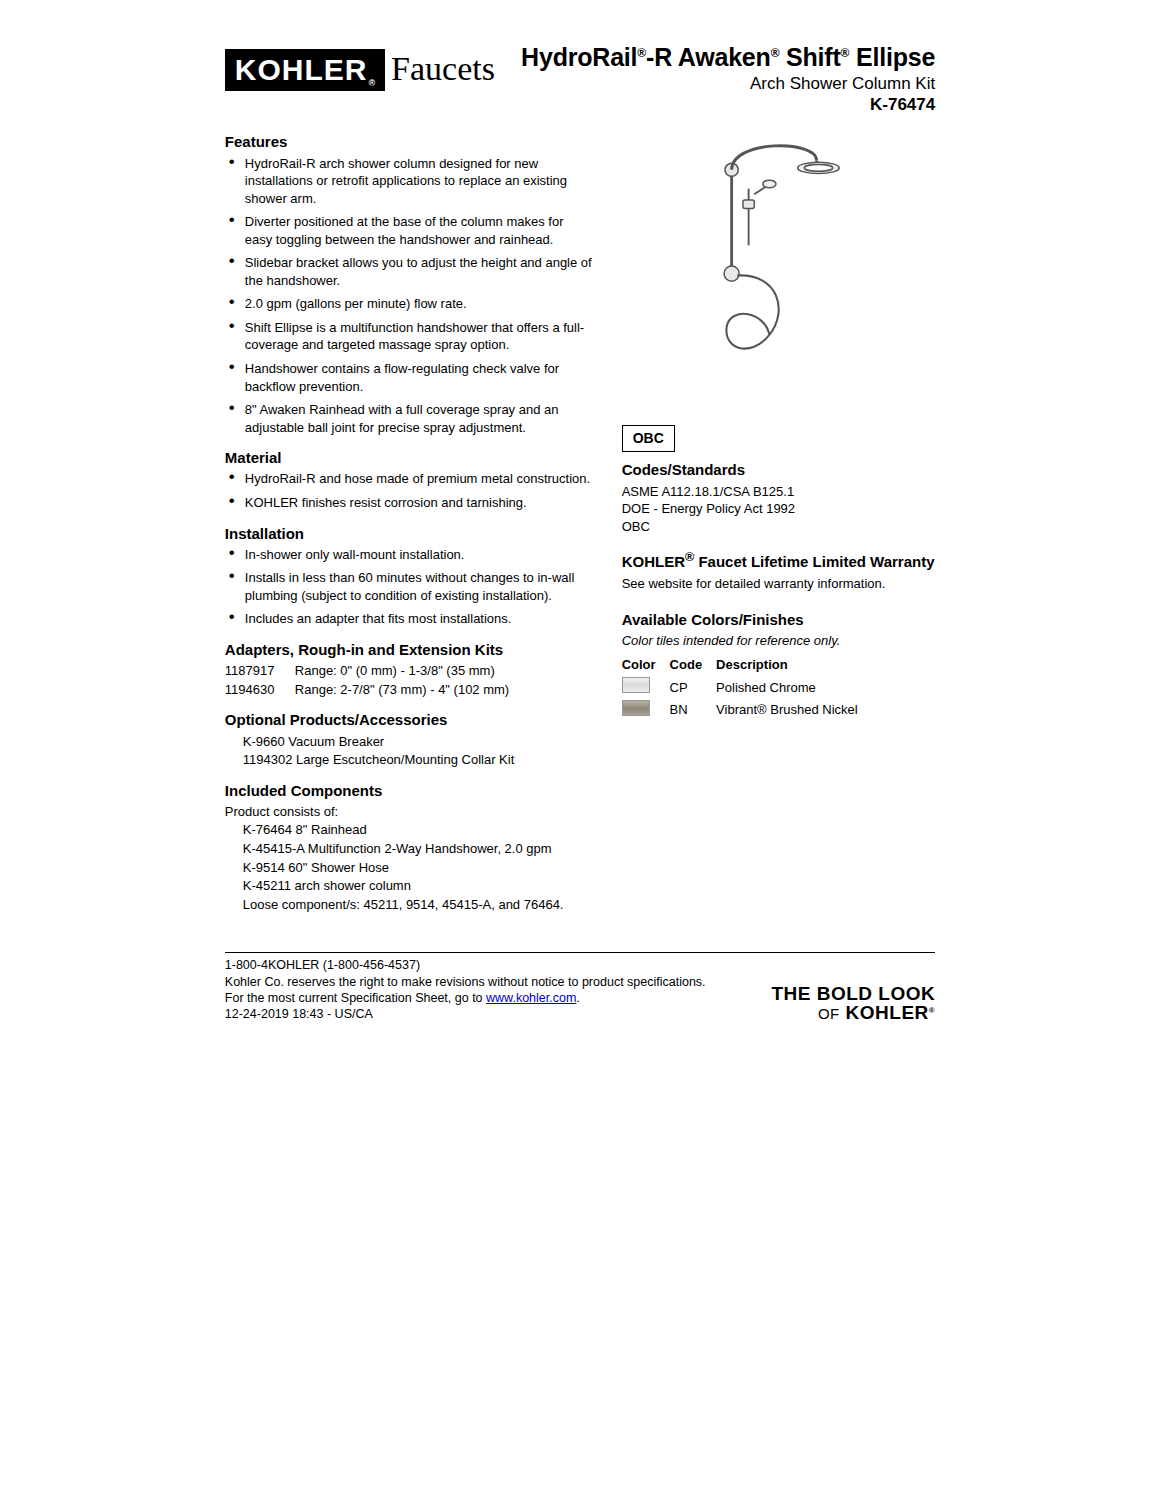KOHLER®
Faucets
HydroRail®-R Awaken® Shift® Ellipse
Arch Shower Column Kit
K-76474
Features
HydroRail-R arch shower column designed for new installations or retrofit applications to replace an existing shower arm.
Diverter positioned at the base of the column makes for easy toggling between the handshower and rainhead.
Slidebar bracket allows you to adjust the height and angle of the handshower.
2.0 gpm (gallons per minute) flow rate.
Shift Ellipse is a multifunction handshower that offers a full-coverage and targeted massage spray option.
Handshower contains a flow-regulating check valve for backflow prevention.
8" Awaken Rainhead with a full coverage spray and an adjustable ball joint for precise spray adjustment.
Material
HydroRail-R and hose made of premium metal construction.
KOHLER finishes resist corrosion and tarnishing.
Installation
In-shower only wall-mount installation.
Installs in less than 60 minutes without changes to in-wall plumbing (subject to condition of existing installation).
Includes an adapter that fits most installations.
Adapters, Rough-in and Extension Kits
1187917 Range: 0" (0 mm) - 1-3/8" (35 mm)
1194630 Range: 2-7/8" (73 mm) - 4" (102 mm)
Optional Products/Accessories
K-9660 Vacuum Breaker
1194302 Large Escutcheon/Mounting Collar Kit
Included Components
Product consists of:
K-76464 8" Rainhead
K-45415-A Multifunction 2-Way Handshower, 2.0 gpm
K-9514 60" Shower Hose
K-45211 arch shower column
Loose component/s: 45211, 9514, 45415-A, and 76464.
OBC
Codes/Standards
ASME A112.18.1/CSA B125.1
DOE - Energy Policy Act 1992
OBC
KOHLER® Faucet Lifetime Limited Warranty
See website for detailed warranty information.
Available Colors/Finishes
Color tiles intended for reference only.
| Color | Code | Description |
| --- | --- | --- |
| | CP | Polished Chrome |
| | BN | Vibrant® Brushed Nickel |
1-800-4KOHLER (1-800-456-4537)
Kohler Co. reserves the right to make revisions without notice to product specifications.
For the most current Specification Sheet, go to www.kohler.com.
12-24-2019 18:43 - US/CA
THE BOLD LOOK
OF KOHLER®